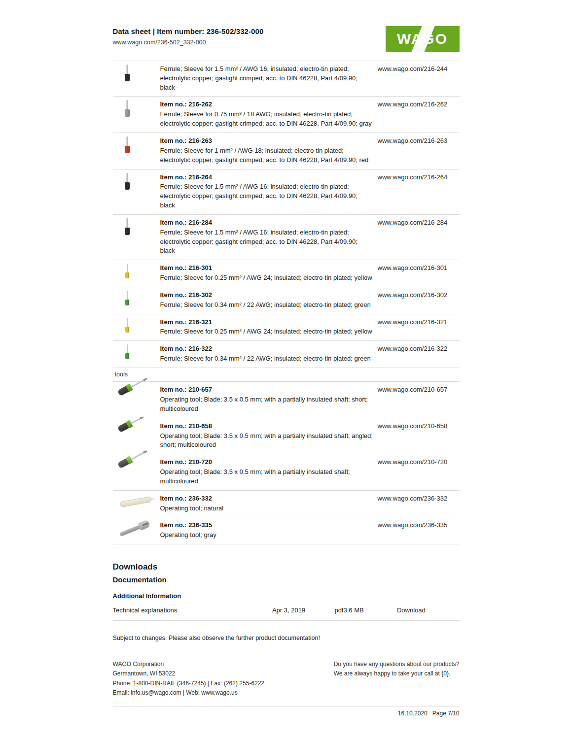Data sheet | Item number: 236-502/332-000
www.wago.com/236-502_332-000
WAGO
| | Ferrule; Sleeve for 1.5 mm² / AWG 16; insulated; electro-tin plated; electrolytic copper; gastight crimped; acc. to DIN 46228, Part 4/09.90; black | www.wago.com/216-244 |
| | Item no.: 216-262 Ferrule; Sleeve for 0.75 mm² / 18 AWG; insulated; electro-tin plated; electrolytic copper; gastight crimped; acc. to DIN 46228, Part 4/09.90; gray | www.wago.com/216-262 |
| | Item no.: 216-263 Ferrule; Sleeve for 1 mm² / AWG 18; insulated; electro-tin plated; electrolytic copper; gastight crimped; acc. to DIN 46228, Part 4/09.90; red | www.wago.com/216-263 |
| | Item no.: 216-264 Ferrule; Sleeve for 1.5 mm² / AWG 16; insulated; electro-tin plated; electrolytic copper; gastight crimped; acc. to DIN 46228, Part 4/09.90; black | www.wago.com/216-264 |
| | Item no.: 216-284 Ferrule; Sleeve for 1.5 mm² / AWG 16; insulated; electro-tin plated; electrolytic copper; gastight crimped; acc. to DIN 46228, Part 4/09.90; black | www.wago.com/216-284 |
| | Item no.: 216-301 Ferrule; Sleeve for 0.25 mm² / AWG 24; insulated; electro-tin plated; yellow | www.wago.com/216-301 |
| | Item no.: 216-302 Ferrule; Sleeve for 0.34 mm² / 22 AWG; insulated; electro-tin plated; green | www.wago.com/216-302 |
| | Item no.: 216-321 Ferrule; Sleeve for 0.25 mm² / AWG 24; insulated; electro-tin plated; yellow | www.wago.com/216-321 |
| | Item no.: 216-322 Ferrule; Sleeve for 0.34 mm² / 22 AWG; insulated; electro-tin plated; green | www.wago.com/216-322 |
| tools |
| | Item no.: 210-657 Operating tool; Blade: 3.5 x 0.5 mm; with a partially insulated shaft; short; multicoloured | www.wago.com/210-657 |
| | Item no.: 210-658 Operating tool; Blade: 3.5 x 0.5 mm; with a partially insulated shaft; angled; short; multicoloured | www.wago.com/210-658 |
| | Item no.: 210-720 Operating tool; Blade: 3.5 x 0.5 mm; with a partially insulated shaft; multicoloured | www.wago.com/210-720 |
| | Item no.: 236-332 Operating tool; natural | www.wago.com/236-332 |
| | Item no.: 236-335 Operating tool; gray | www.wago.com/236-335 |
Downloads
Documentation
Additional Information
| Technical explanations | Apr 3, 2019 | pdf 3.6 MB | Download |
Subject to changes. Please also observe the further product documentation!
WAGO Corporation
Germantown, WI 53022
Phone: 1-800-DIN-RAIL (346-7245) | Fax: (262) 255-6222
Email: info.us@wago.com | Web: www.wago.us
Do you have any questions about our products?
We are always happy to take your call at {0}.
16.10.2020 Page 7/10